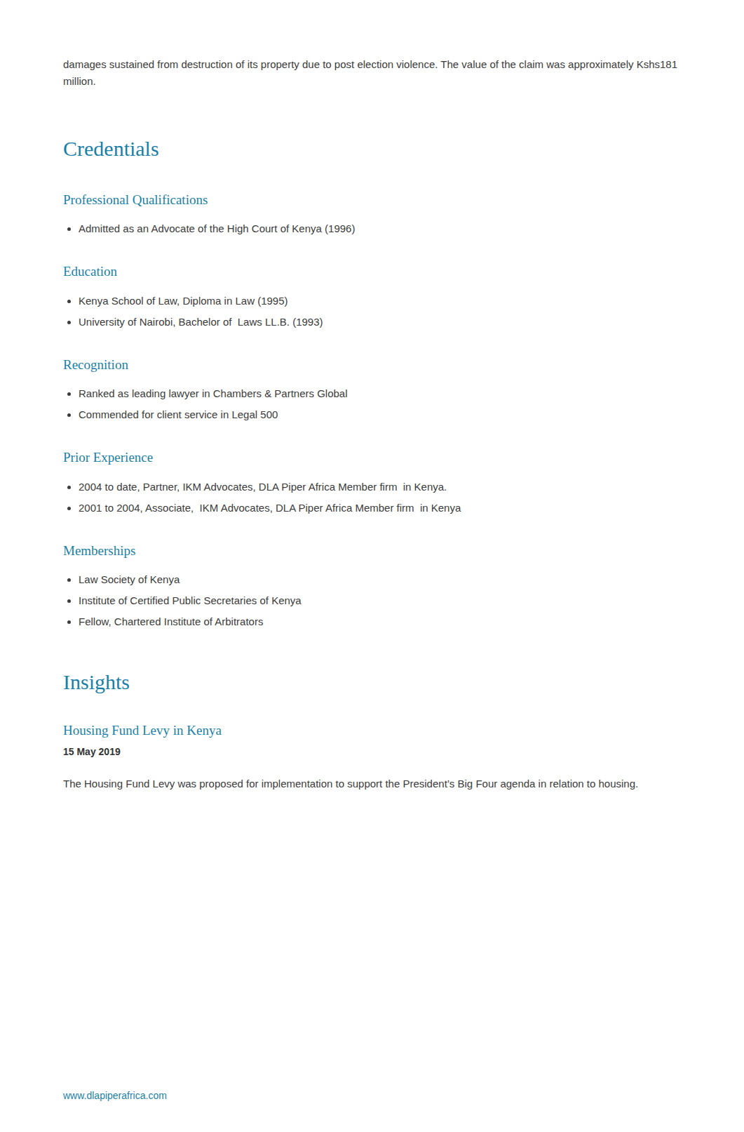damages sustained from destruction of its property due to post election violence. The value of the claim was approximately Kshs181 million.
Credentials
Professional Qualifications
Admitted as an Advocate of the High Court of Kenya (1996)
Education
Kenya School of Law, Diploma in Law (1995)
University of Nairobi, Bachelor of Laws LL.B. (1993)
Recognition
Ranked as leading lawyer in Chambers & Partners Global
Commended for client service in Legal 500
Prior Experience
2004 to date, Partner, IKM Advocates, DLA Piper Africa Member firm in Kenya.
2001 to 2004, Associate, IKM Advocates, DLA Piper Africa Member firm in Kenya
Memberships
Law Society of Kenya
Institute of Certified Public Secretaries of Kenya
Fellow, Chartered Institute of Arbitrators
Insights
Housing Fund Levy in Kenya
15 May 2019
The Housing Fund Levy was proposed for implementation to support the President’s Big Four agenda in relation to housing.
www.dlapiperafrica.com